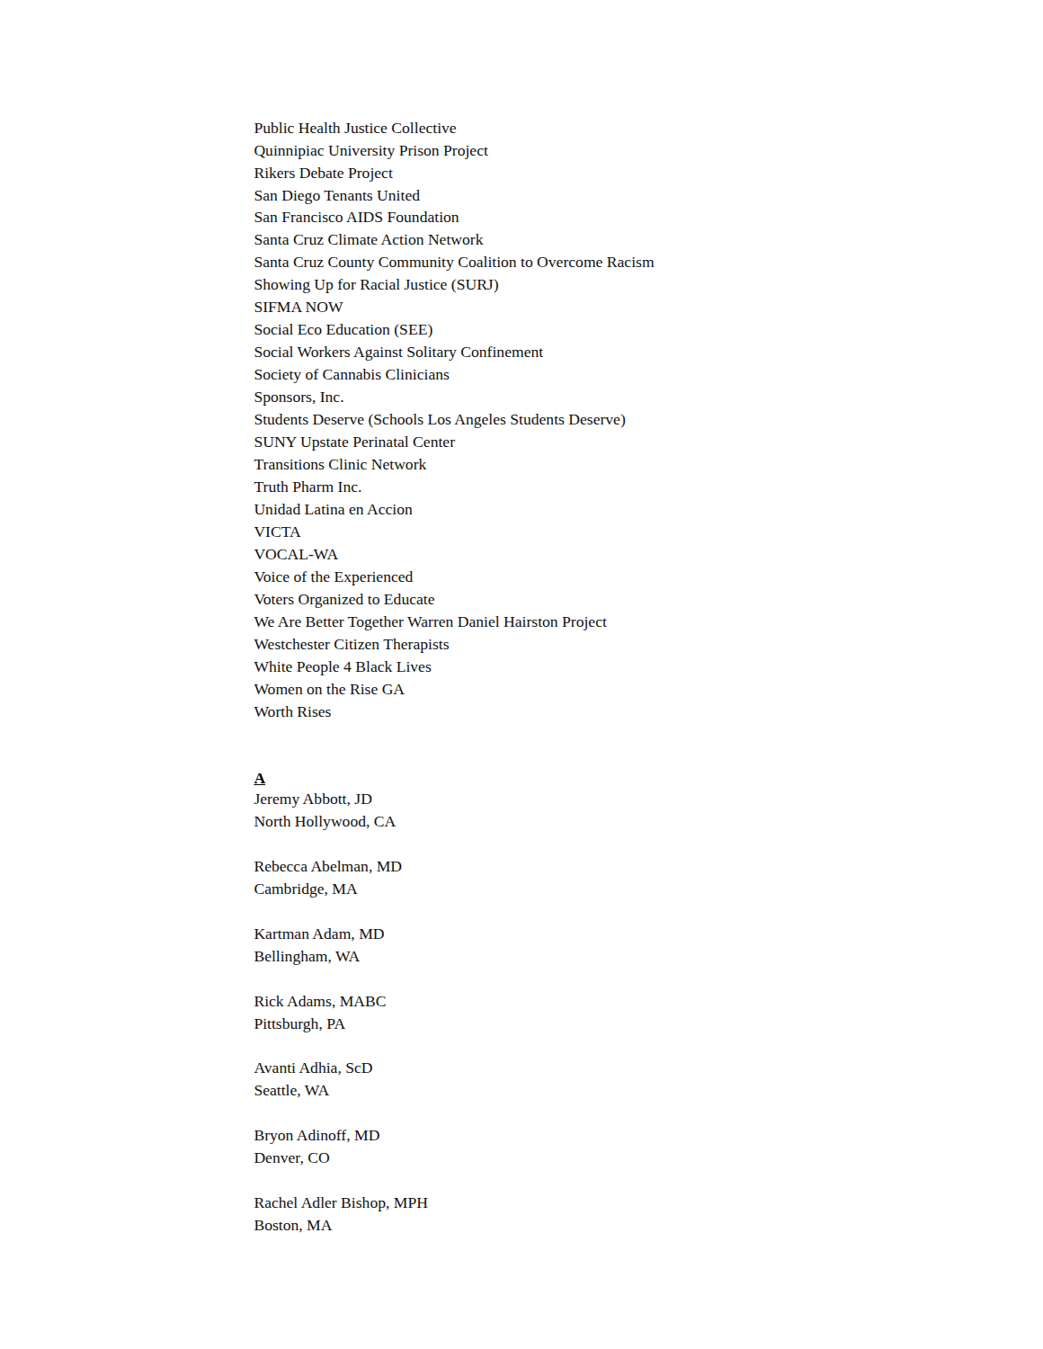Public Health Justice Collective
Quinnipiac University Prison Project
Rikers Debate Project
San Diego Tenants United
San Francisco AIDS Foundation
Santa Cruz Climate Action Network
Santa Cruz County Community Coalition to Overcome Racism
Showing Up for Racial Justice (SURJ)
SIFMA NOW
Social Eco Education (SEE)
Social Workers Against Solitary Confinement
Society of Cannabis Clinicians
Sponsors, Inc.
Students Deserve (Schools Los Angeles Students Deserve)
SUNY Upstate Perinatal Center
Transitions Clinic Network
Truth Pharm Inc.
Unidad Latina en Accion
VICTA
VOCAL-WA
Voice of the Experienced
Voters Organized to Educate
We Are Better Together Warren Daniel Hairston Project
Westchester Citizen Therapists
White People 4 Black Lives
Women on the Rise GA
Worth Rises
A
Jeremy Abbott, JD
North Hollywood, CA
Rebecca Abelman, MD
Cambridge, MA
Kartman Adam, MD
Bellingham, WA
Rick Adams, MABC
Pittsburgh, PA
Avanti Adhia, ScD
Seattle, WA
Bryon Adinoff, MD
Denver, CO
Rachel Adler Bishop, MPH
Boston, MA